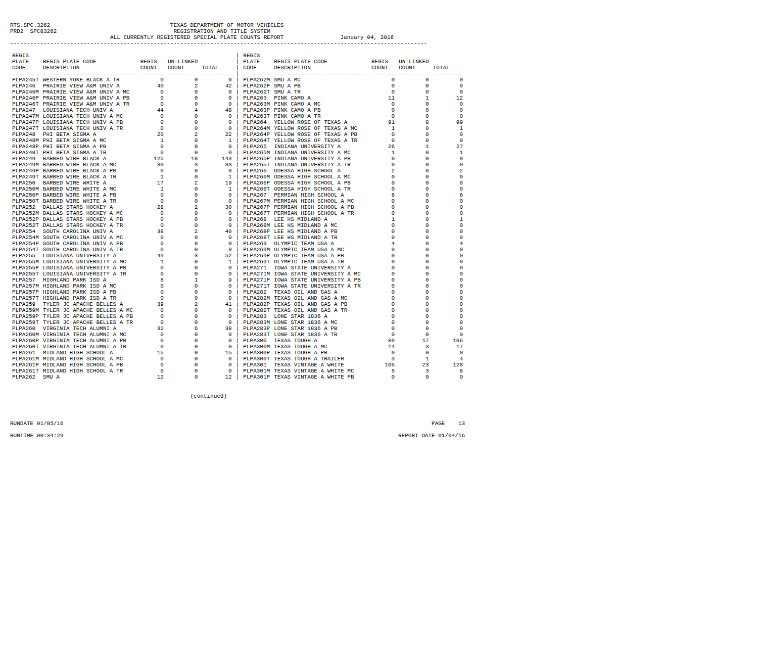RTS.SPC.3262 TEXAS DEPARTMENT OF MOTOR VEHICLES PRD2 SPC83262 REGISTRATION AND TITLE SYSTEM ALL CURRENTLY REGISTERED SPECIAL PLATE COUNTS REPORT January 04, 2016 -----------------------------------------------------------------------------------------------------------------------------
| REGIS | / | REGIS |
| PLATE | REGIS PLATE CODE | REGIS | UN-LINKED | | / | PLATE | REGIS PLATE CODE | REGIS | UN-LINKED | |
| CODE | DESCRIPTION | COUNT | COUNT | TOTAL | / | CODE | DESCRIPTION | COUNT | COUNT | TOTAL |
| -------- | ---------------------------- | ------- | ------- | --------- | / | -------- | ---------------------------- | ------- | ------- | --------- |
| PLPA245T | WESTERN YOKE BLACK A TR | 0 | 0 | 0 | / | PLPA262M | SMU A MC | 0 | 0 | 0 |
| PLPA246 | PRAIRIE VIEW A&M UNIV A | 40 | 2 | 42 | / | PLPA262P | SMU A PB | 0 | 0 | 0 |
| PLPA246M | PRAIRIE VIEW A&M UNIV A MC | 0 | 0 | 0 | / | PLPA262T | SMU A TR | 0 | 0 | 0 |
| PLPA246P | PRAIRIE VIEW A&M UNIV A PB | 0 | 0 | 0 | / | PLPA263 | PINK CAMO A | 11 | 1 | 12 |
| PLPA246T | PRAIRIE VIEW A&M UNIV A TR | 0 | 0 | 0 | / | PLPA263M | PINK CAMO A MC | 0 | 0 | 0 |
| PLPA247 | LOUISIANA TECH UNIV A | 44 | 4 | 48 | / | PLPA263P | PINK CAMO A PB | 0 | 0 | 0 |
| PLPA247M | LOUISIANA TECH UNIV A MC | 0 | 0 | 0 | / | PLPA263T | PINK CAMO A TR | 0 | 0 | 0 |
| PLPA247P | LOUISIANA TECH UNIV A PB | 0 | 0 | 0 | / | PLPA264 | YELLOW ROSE OF TEXAS A | 91 | 8 | 99 |
| PLPA247T | LOUISIANA TECH UNIV A TR | 0 | 0 | 0 | / | PLPA264M | YELLOW ROSE OF TEXAS A MC | 1 | 0 | 1 |
| PLPA248 | PHI BETA SIGMA A | 20 | 2 | 22 | / | PLPA264P | YELLOW ROSE OF TEXAS A PB | 0 | 0 | 0 |
| PLPA248M | PHI BETA SIGMA A MC | 1 | 0 | 1 | / | PLPA264T | YELLOW ROSE OF TEXAS A TR | 0 | 0 | 0 |
| PLPA248P | PHI BETA SIGMA A PB | 0 | 0 | 0 | / | PLPA265 | INDIANA UNIVERSITY A | 26 | 1 | 27 |
| PLPA248T | PHI BETA SIGMA A TR | 0 | 0 | 0 | / | PLPA265M | INDIANA UNIVERSITY A MC | 1 | 0 | 1 |
| PLPA249 | BARBED WIRE BLACK A | 125 | 18 | 143 | / | PLPA265P | INDIANA UNIVERSITY A PB | 0 | 0 | 0 |
| PLPA249M | BARBED WIRE BLACK A MC | 30 | 3 | 33 | / | PLPA265T | INDIANA UNIVERSITY A TR | 0 | 0 | 0 |
| PLPA249P | BARBED WIRE BLACK A PB | 0 | 0 | 0 | / | PLPA266 | ODESSA HIGH SCHOOL A | 2 | 0 | 2 |
| PLPA249T | BARBED WIRE BLACK A TR | 1 | 0 | 1 | / | PLPA266M | ODESSA HIGH SCHOOL A MC | 0 | 0 | 0 |
| PLPA250 | BARBED WIRE WHITE A | 17 | 2 | 19 | / | PLPA266P | ODESSA HIGH SCHOOL A PB | 0 | 0 | 0 |
| PLPA250M | BARBED WIRE WHITE A MC | 1 | 0 | 1 | / | PLPA266T | ODESSA HIGH SCHOOL A TR | 0 | 0 | 0 |
| PLPA250P | BARBED WIRE WHITE A PB | 0 | 0 | 0 | / | PLPA267 | PERMIAN HIGH SCHOOL A | 6 | 0 | 6 |
| PLPA250T | BARBED WIRE WHITE A TR | 0 | 0 | 0 | / | PLPA267M | PERMIAN HIGH SCHOOL A MC | 0 | 0 | 0 |
| PLPA252 | DALLAS STARS HOCKEY A | 28 | 2 | 30 | / | PLPA267P | PERMIAN HIGH SCHOOL A PB | 0 | 0 | 0 |
| PLPA252M | DALLAS STARS HOCKEY A MC | 0 | 0 | 0 | / | PLPA267T | PERMIAN HIGH SCHOOL A TR | 0 | 0 | 0 |
| PLPA252P | DALLAS STARS HOCKEY A PB | 0 | 0 | 0 | / | PLPA268 | LEE HS MIDLAND A | 1 | 0 | 1 |
| PLPA252T | DALLAS STARS HOCKEY A TR | 0 | 0 | 0 | / | PLPA268M | LEE HS MIDLAND A MC | 0 | 0 | 0 |
| PLPA254 | SOUTH CAROLINA UNIV A | 38 | 2 | 40 | / | PLPA268P | LEE HS MIDLAND A PB | 0 | 0 | 0 |
| PLPA254M | SOUTH CAROLINA UNIV A MC | 0 | 0 | 0 | / | PLPA268T | LEE HS MIDLAND A TR | 0 | 0 | 0 |
| PLPA254P | SOUTH CAROLINA UNIV A PB | 0 | 0 | 0 | / | PLPA269 | OLYMPIC TEAM USA A | 4 | 0 | 4 |
| PLPA254T | SOUTH CAROLINA UNIV A TR | 0 | 0 | 0 | / | PLPA269M | OLYMPIC TEAM USA A MC | 0 | 0 | 0 |
| PLPA255 | LOUISIANA UNIVERSITY A | 49 | 3 | 52 | / | PLPA269P | OLYMPIC TEAM USA A PB | 0 | 0 | 0 |
| PLPA255M | LOUISIANA UNIVERSITY A MC | 1 | 0 | 1 | / | PLPA269T | OLYMPIC TEAM USA A TR | 0 | 0 | 0 |
| PLPA255P | LOUISIANA UNIVERSITY A PB | 0 | 0 | 0 | / | PLPA271 | IOWA STATE UNIVERSITY A | 0 | 0 | 0 |
| PLPA255T | LOUISIANA UNIVERSITY A TR | 0 | 0 | 0 | / | PLPA271M | IOWA STATE UNIVERSITY A MC | 0 | 0 | 0 |
| PLPA257 | HIGHLAND PARK ISD A | 8 | 1 | 9 | / | PLPA271P | IOWA STATE UNIVERSITY A PB | 0 | 0 | 0 |
| PLPA257M | HIGHLAND PARK ISD A MC | 0 | 0 | 0 | / | PLPA271T | IOWA STATE UNIVERSITY A TR | 0 | 0 | 0 |
| PLPA257P | HIGHLAND PARK ISD A PB | 0 | 0 | 0 | / | PLPA282 | TEXAS OIL AND GAS A | 0 | 0 | 0 |
| PLPA257T | HIGHLAND PARK ISD A TR | 0 | 0 | 0 | / | PLPA282M | TEXAS OIL AND GAS A MC | 0 | 0 | 0 |
| PLPA259 | TYLER JC APACHE BELLES A | 39 | 2 | 41 | / | PLPA282P | TEXAS OIL AND GAS A PB | 0 | 0 | 0 |
| PLPA259M | TYLER JC APACHE BELLES A MC | 0 | 0 | 0 | / | PLPA282T | TEXAS OIL AND GAS A TR | 0 | 0 | 0 |
| PLPA259P | TYLER JC APACHE BELLES A PB | 0 | 0 | 0 | / | PLPA283 | LONE STAR 1836 A | 0 | 0 | 0 |
| PLPA259T | TYLER JC APACHE BELLES A TR | 0 | 0 | 0 | / | PLPA283M | LONE STAR 1836 A MC | 0 | 0 | 0 |
| PLPA260 | VIRGINIA TECH ALUMNI A | 32 | 6 | 38 | / | PLPA283P | LONE STAR 1836 A PB | 0 | 0 | 0 |
| PLPA260M | VIRGINIA TECH ALUMNI A MC | 0 | 0 | 0 | / | PLPA283T | LONE STAR 1836 A TR | 0 | 0 | 0 |
| PLPA260P | VIRGINIA TECH ALUMNI A PB | 0 | 0 | 0 | / | PLPA300 | TEXAS TOUGH A | 89 | 17 | 106 |
| PLPA260T | VIRGINIA TECH ALUMNI A TR | 0 | 0 | 0 | / | PLPA300M | TEXAS TOUGH A MC | 14 | 3 | 17 |
| PLPA261 | MIDLAND HIGH SCHOOL A | 15 | 0 | 15 | / | PLPA300P | TEXAS TOUGH A PB | 0 | 0 | 0 |
| PLPA261M | MIDLAND HIGH SCHOOL A MC | 0 | 0 | 0 | / | PLPA300T | TEXAS TOUGH A TRAILER | 3 | 1 | 4 |
| PLPA261P | MIDLAND HIGH SCHOOL A PB | 0 | 0 | 0 | / | PLPA301 | TEXAS VINTAGE A WHITE | 105 | 23 | 128 |
| PLPA261T | MIDLAND HIGH SCHOOL A TR | 0 | 0 | 0 | / | PLPA301M | TEXAS VINTAGE A WHITE MC | 5 | 3 | 8 |
| PLPA262 | SMU A | 12 | 0 | 12 | / | PLPA301P | TEXAS VINTAGE A WHITE PB | 0 | 0 | 0 |
(continued)
RUNDATE 01/05/16 PAGE 13
RUNTIME 00:34:29 REPORT DATE 01/04/16